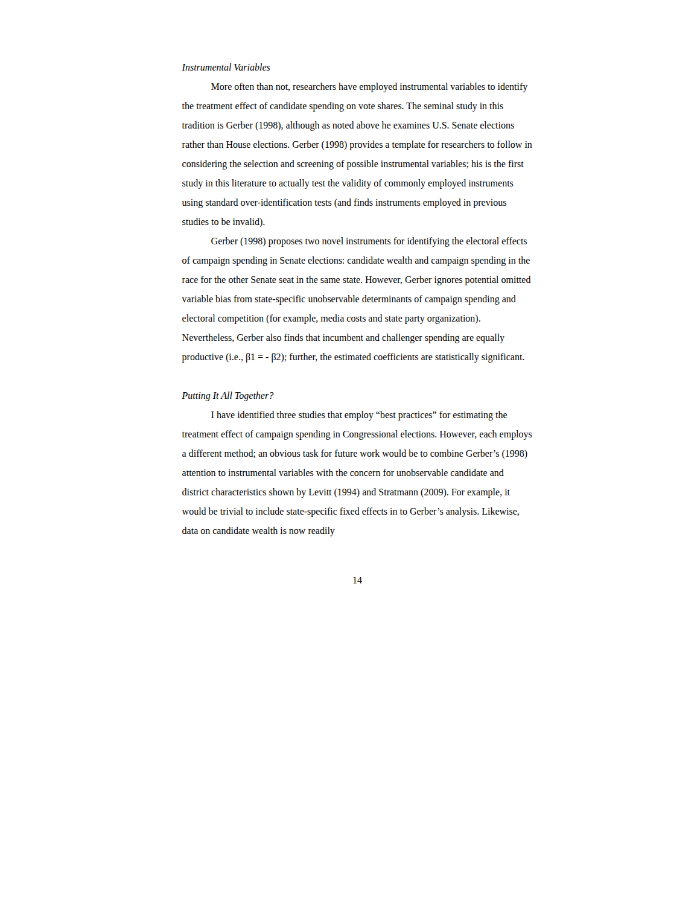Instrumental Variables
More often than not, researchers have employed instrumental variables to identify the treatment effect of candidate spending on vote shares. The seminal study in this tradition is Gerber (1998), although as noted above he examines U.S. Senate elections rather than House elections. Gerber (1998) provides a template for researchers to follow in considering the selection and screening of possible instrumental variables; his is the first study in this literature to actually test the validity of commonly employed instruments using standard over-identification tests (and finds instruments employed in previous studies to be invalid).
Gerber (1998) proposes two novel instruments for identifying the electoral effects of campaign spending in Senate elections: candidate wealth and campaign spending in the race for the other Senate seat in the same state. However, Gerber ignores potential omitted variable bias from state-specific unobservable determinants of campaign spending and electoral competition (for example, media costs and state party organization). Nevertheless, Gerber also finds that incumbent and challenger spending are equally productive (i.e., β1 = - β2); further, the estimated coefficients are statistically significant.
Putting It All Together?
I have identified three studies that employ “best practices” for estimating the treatment effect of campaign spending in Congressional elections. However, each employs a different method; an obvious task for future work would be to combine Gerber’s (1998) attention to instrumental variables with the concern for unobservable candidate and district characteristics shown by Levitt (1994) and Stratmann (2009). For example, it would be trivial to include state-specific fixed effects in to Gerber’s analysis. Likewise, data on candidate wealth is now readily
14